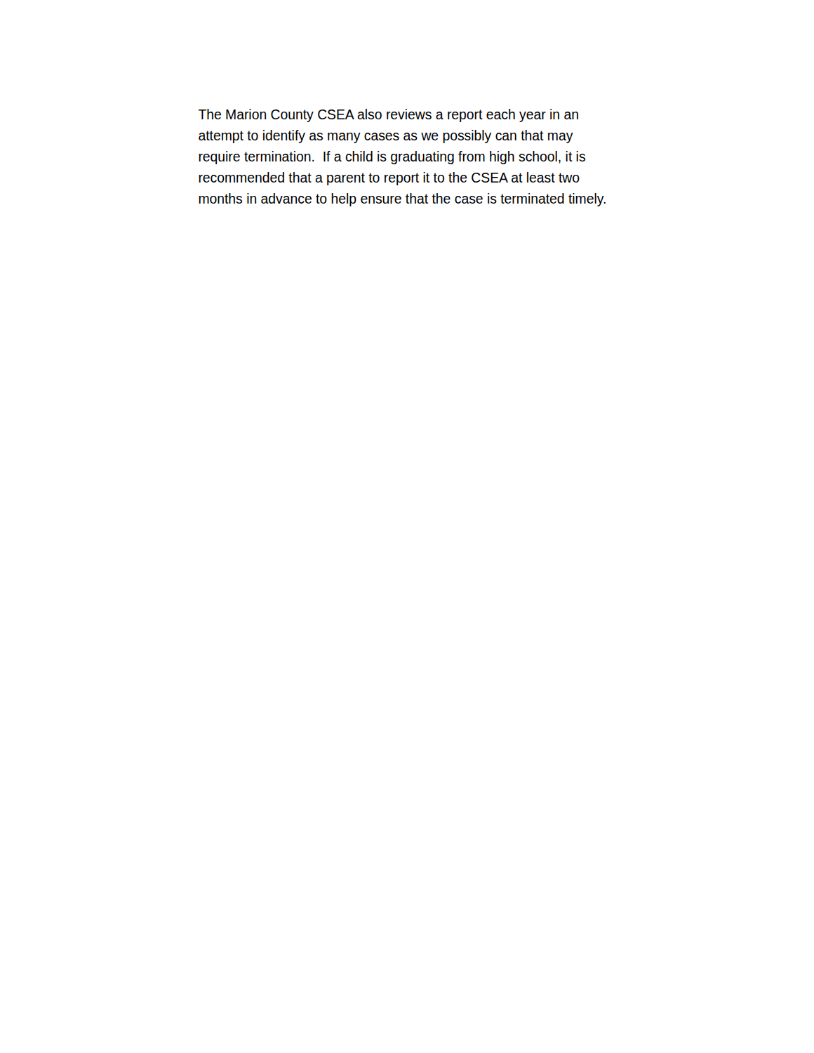The Marion County CSEA also reviews a report each year in an attempt to identify as many cases as we possibly can that may require termination. If a child is graduating from high school, it is recommended that a parent to report it to the CSEA at least two months in advance to help ensure that the case is terminated timely.